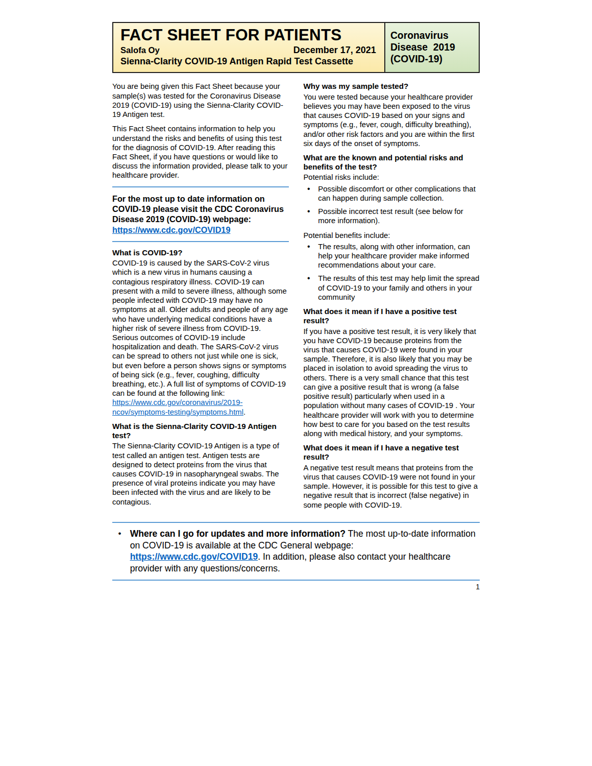FACT SHEET FOR PATIENTS
Salofa Oy
December 17, 2021
Sienna-Clarity COVID-19 Antigen Rapid Test Cassette
Coronavirus
Disease 2019
(COVID-19)
You are being given this Fact Sheet because your sample(s) was tested for the Coronavirus Disease 2019 (COVID-19) using the Sienna-Clarity COVID-19 Antigen test.
This Fact Sheet contains information to help you understand the risks and benefits of using this test for the diagnosis of COVID-19. After reading this Fact Sheet, if you have questions or would like to discuss the information provided, please talk to your healthcare provider.
For the most up to date information on COVID-19 please visit the CDC Coronavirus Disease 2019 (COVID-19) webpage:
https://www.cdc.gov/COVID19
What is COVID-19?
COVID-19 is caused by the SARS-CoV-2 virus which is a new virus in humans causing a contagious respiratory illness. COVID-19 can present with a mild to severe illness, although some people infected with COVID-19 may have no symptoms at all. Older adults and people of any age who have underlying medical conditions have a higher risk of severe illness from COVID-19. Serious outcomes of COVID-19 include hospitalization and death. The SARS-CoV-2 virus can be spread to others not just while one is sick, but even before a person shows signs or symptoms of being sick (e.g., fever, coughing, difficulty breathing, etc.). A full list of symptoms of COVID-19 can be found at the following link: https://www.cdc.gov/coronavirus/2019-ncov/symptoms-testing/symptoms.html.
What is the Sienna-Clarity COVID-19 Antigen test?
The Sienna-Clarity COVID-19 Antigen is a type of test called an antigen test. Antigen tests are designed to detect proteins from the virus that causes COVID-19 in nasopharyngeal swabs. The presence of viral proteins indicate you may have been infected with the virus and are likely to be contagious.
Why was my sample tested?
You were tested because your healthcare provider believes you may have been exposed to the virus that causes COVID-19 based on your signs and symptoms (e.g., fever, cough, difficulty breathing), and/or other risk factors and you are within the first six days of the onset of symptoms.
What are the known and potential risks and benefits of the test?
Potential risks include:
Possible discomfort or other complications that can happen during sample collection.
Possible incorrect test result (see below for more information).
Potential benefits include:
The results, along with other information, can help your healthcare provider make informed recommendations about your care.
The results of this test may help limit the spread of COVID-19 to your family and others in your community
What does it mean if I have a positive test result?
If you have a positive test result, it is very likely that you have COVID-19 because proteins from the virus that causes COVID-19 were found in your sample. Therefore, it is also likely that you may be placed in isolation to avoid spreading the virus to others. There is a very small chance that this test can give a positive result that is wrong (a false positive result) particularly when used in a population without many cases of COVID-19 . Your healthcare provider will work with you to determine how best to care for you based on the test results along with medical history, and your symptoms.
What does it mean if I have a negative test result?
A negative test result means that proteins from the virus that causes COVID-19 were not found in your sample. However, it is possible for this test to give a negative result that is incorrect (false negative) in some people with COVID-19.
Where can I go for updates and more information? The most up-to-date information on COVID-19 is available at the CDC General webpage: https://www.cdc.gov/COVID19. In addition, please also contact your healthcare provider with any questions/concerns.
1